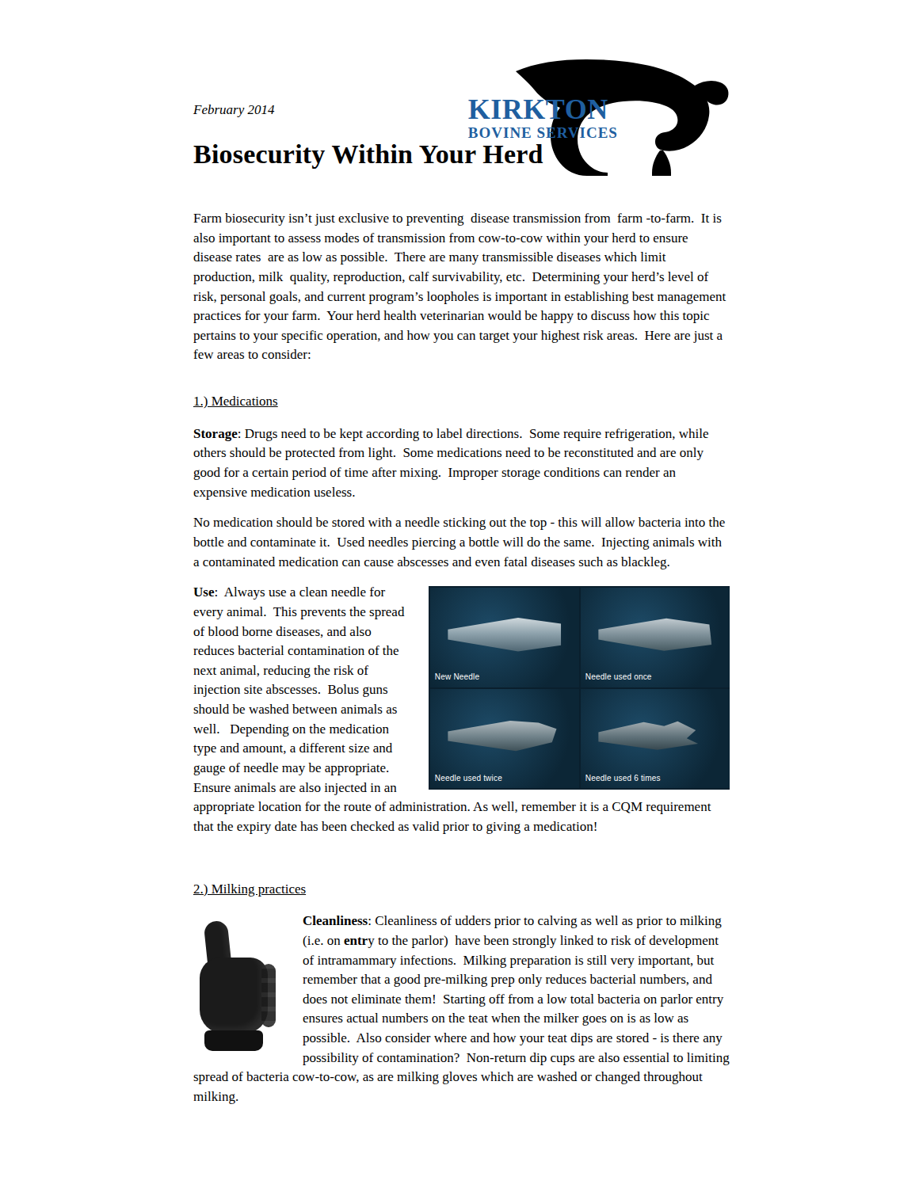KIRKTON
BOVINE SERVICES
February 2014
Biosecurity Within Your Herd
Farm biosecurity isn’t just exclusive to preventing disease transmission from farm -to-farm. It is also important to assess modes of transmission from cow-to-cow within your herd to ensure disease rates are as low as possible. There are many transmissible diseases which limit production, milk quality, reproduction, calf survivability, etc. Determining your herd’s level of risk, personal goals, and current program’s loopholes is important in establishing best management practices for your farm. Your herd health veterinarian would be happy to discuss how this topic pertains to your specific operation, and how you can target your highest risk areas. Here are just a few areas to consider:
1.) Medications
Storage: Drugs need to be kept according to label directions. Some require refrigeration, while others should be protected from light. Some medications need to be reconstituted and are only good for a certain period of time after mixing. Improper storage conditions can render an expensive medication useless.
No medication should be stored with a needle sticking out the top - this will allow bacteria into the bottle and contaminate it. Used needles piercing a bottle will do the same. Injecting animals with a contaminated medication can cause abscesses and even fatal diseases such as blackleg.
New Needle
Needle used once
Needle used twice
Needle used 6 times
Use: Always use a clean needle for every animal. This prevents the spread of blood borne diseases, and also reduces bacterial contamination of the next animal, reducing the risk of injection site abscesses. Bolus guns should be washed between animals as well. Depending on the medication type and amount, a different size and gauge of needle may be appropriate. Ensure animals are also injected in an appropriate location for the route of administration. As well, remember it is a CQM requirement that the expiry date has been checked as valid prior to giving a medication!
2.) Milking practices
Cleanliness: Cleanliness of udders prior to calving as well as prior to milking (i.e. on entry to the parlor) have been strongly linked to risk of development of intramammary infections. Milking preparation is still very important, but remember that a good pre-milking prep only reduces bacterial numbers, and does not eliminate them! Starting off from a low total bacteria on parlor entry ensures actual numbers on the teat when the milker goes on is as low as possible. Also consider where and how your teat dips are stored - is there any possibility of contamination? Non-return dip cups are also essential to limiting spread of bacteria cow-to-cow, as are milking gloves which are washed or changed throughout milking.